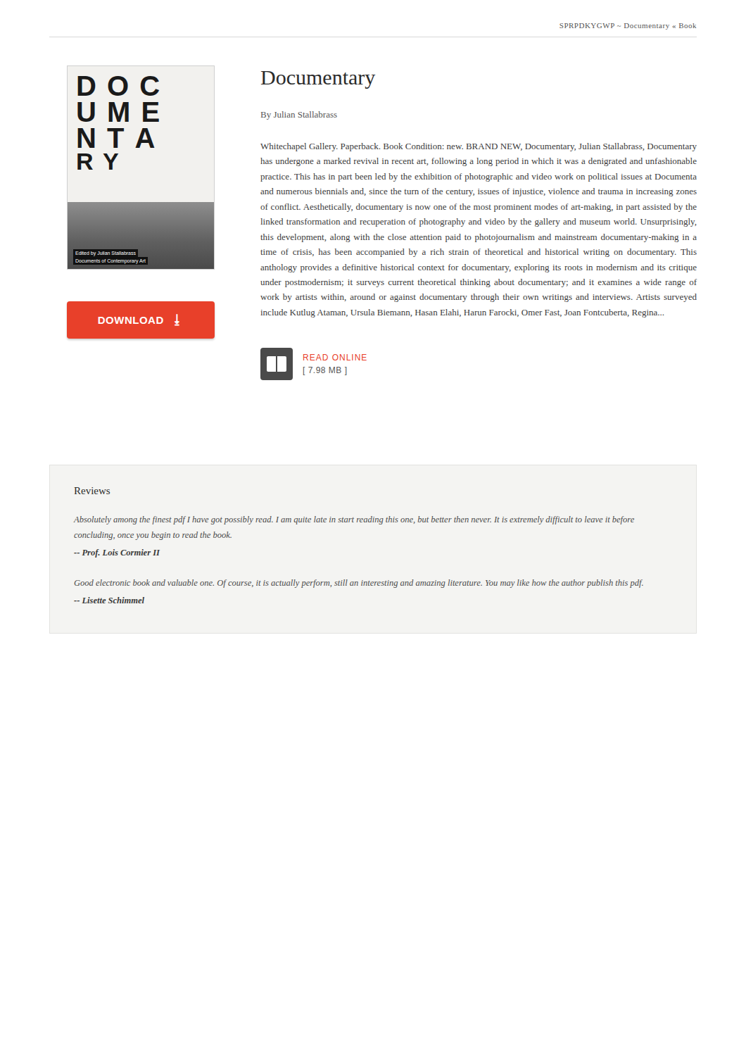SPRPDKYGWP ~ Documentary « Book
D O C
U M E
N T A
R Y
Edited by Julian Stallabrass
Documents of Contemporary Art
DOWNLOAD ⭳
Documentary
By Julian Stallabrass
Whitechapel Gallery. Paperback. Book Condition: new. BRAND NEW, Documentary, Julian Stallabrass, Documentary has undergone a marked revival in recent art, following a long period in which it was a denigrated and unfashionable practice. This has in part been led by the exhibition of photographic and video work on political issues at Documenta and numerous biennials and, since the turn of the century, issues of injustice, violence and trauma in increasing zones of conflict. Aesthetically, documentary is now one of the most prominent modes of art-making, in part assisted by the linked transformation and recuperation of photography and video by the gallery and museum world. Unsurprisingly, this development, along with the close attention paid to photojournalism and mainstream documentary-making in a time of crisis, has been accompanied by a rich strain of theoretical and historical writing on documentary. This anthology provides a definitive historical context for documentary, exploring its roots in modernism and its critique under postmodernism; it surveys current theoretical thinking about documentary; and it examines a wide range of work by artists within, around or against documentary through their own writings and interviews. Artists surveyed include Kutlug Ataman, Ursula Biemann, Hasan Elahi, Harun Farocki, Omer Fast, Joan Fontcuberta, Regina...
READ ONLINE
[ 7.98 MB ]
Reviews
Absolutely among the finest pdf I have got possibly read. I am quite late in start reading this one, but better then never. It is extremely difficult to leave it before concluding, once you begin to read the book. -- Prof. Lois Cormier II
Good electronic book and valuable one. Of course, it is actually perform, still an interesting and amazing literature. You may like how the author publish this pdf. -- Lisette Schimmel